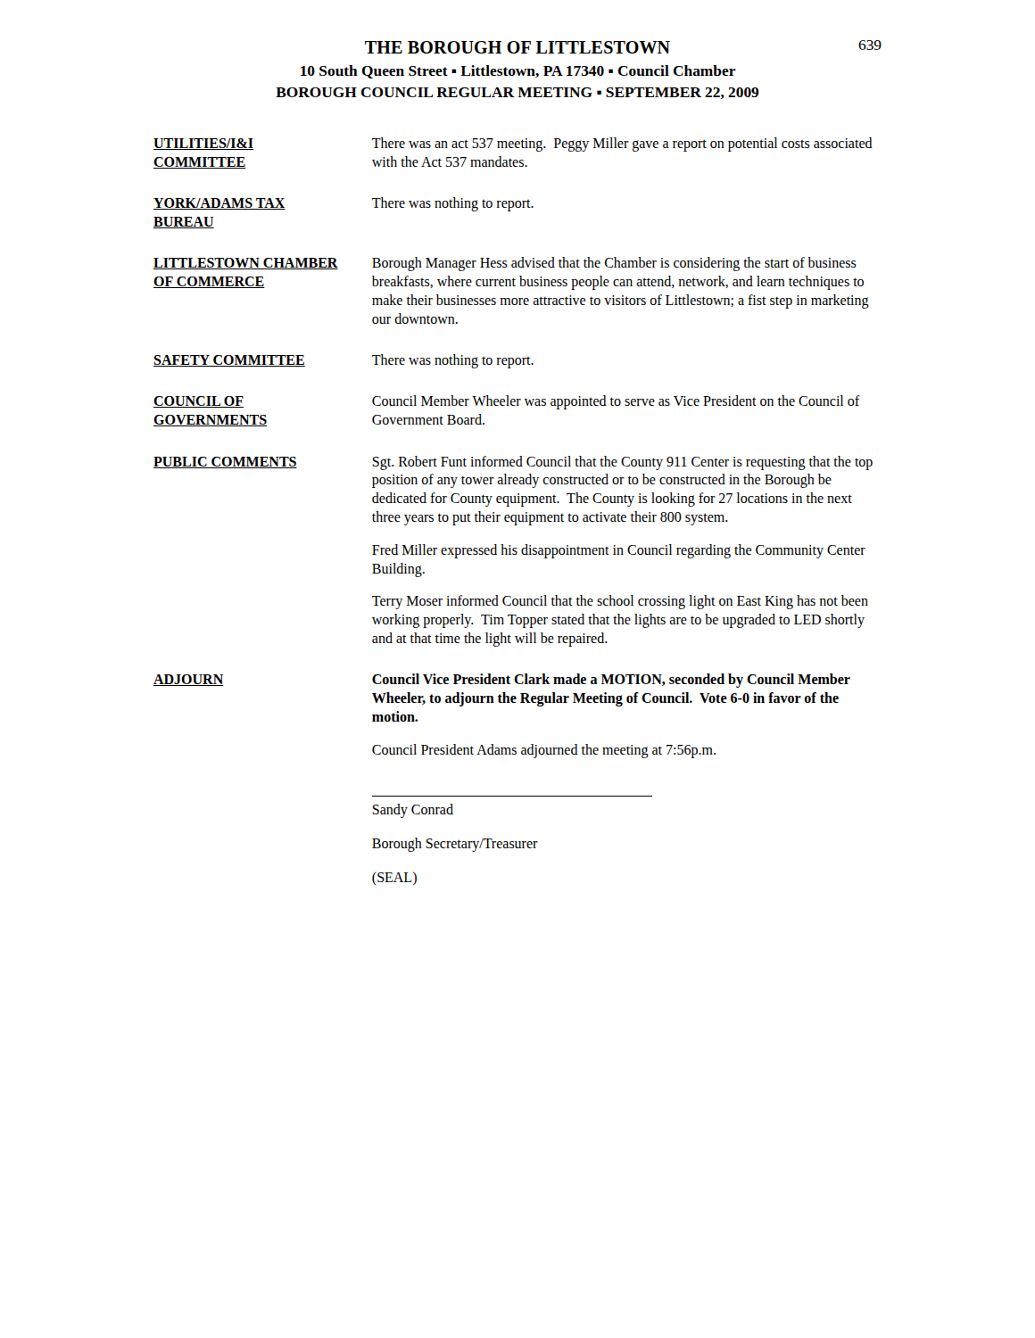639
THE BOROUGH OF LITTLESTOWN
10 South Queen Street ▪ Littlestown, PA 17340 ▪ Council Chamber
BOROUGH COUNCIL REGULAR MEETING ▪ SEPTEMBER 22, 2009
| Utilities/I&I Committee | There was an act 537 meeting. Peggy Miller gave a report on potential costs associated with the Act 537 mandates. |
| York/Adams Tax Bureau | There was nothing to report. |
| Littlestown Chamber of Commerce | Borough Manager Hess advised that the Chamber is considering the start of business breakfasts, where current business people can attend, network, and learn techniques to make their businesses more attractive to visitors of Littlestown; a fist step in marketing our downtown. |
| Safety Committee | There was nothing to report. |
| Council of Governments | Council Member Wheeler was appointed to serve as Vice President on the Council of Government Board. |
| Public Comments | Sgt. Robert Funt informed Council that the County 911 Center is requesting that the top position of any tower already constructed or to be constructed in the Borough be dedicated for County equipment. The County is looking for 27 locations in the next three years to put their equipment to activate their 800 system. Fred Miller expressed his disappointment in Council regarding the Community Center Building. Terry Moser informed Council that the school crossing light on East King has not been working properly. Tim Topper stated that the lights are to be upgraded to LED shortly and at that time the light will be repaired. |
| Adjourn | Council Vice President Clark made a MOTION, seconded by Council Member Wheeler, to adjourn the Regular Meeting of Council. Vote 6-0 in favor of the motion. Council President Adams adjourned the meeting at 7:56p.m. Sandy Conrad Borough Secretary/Treasurer (SEAL) |